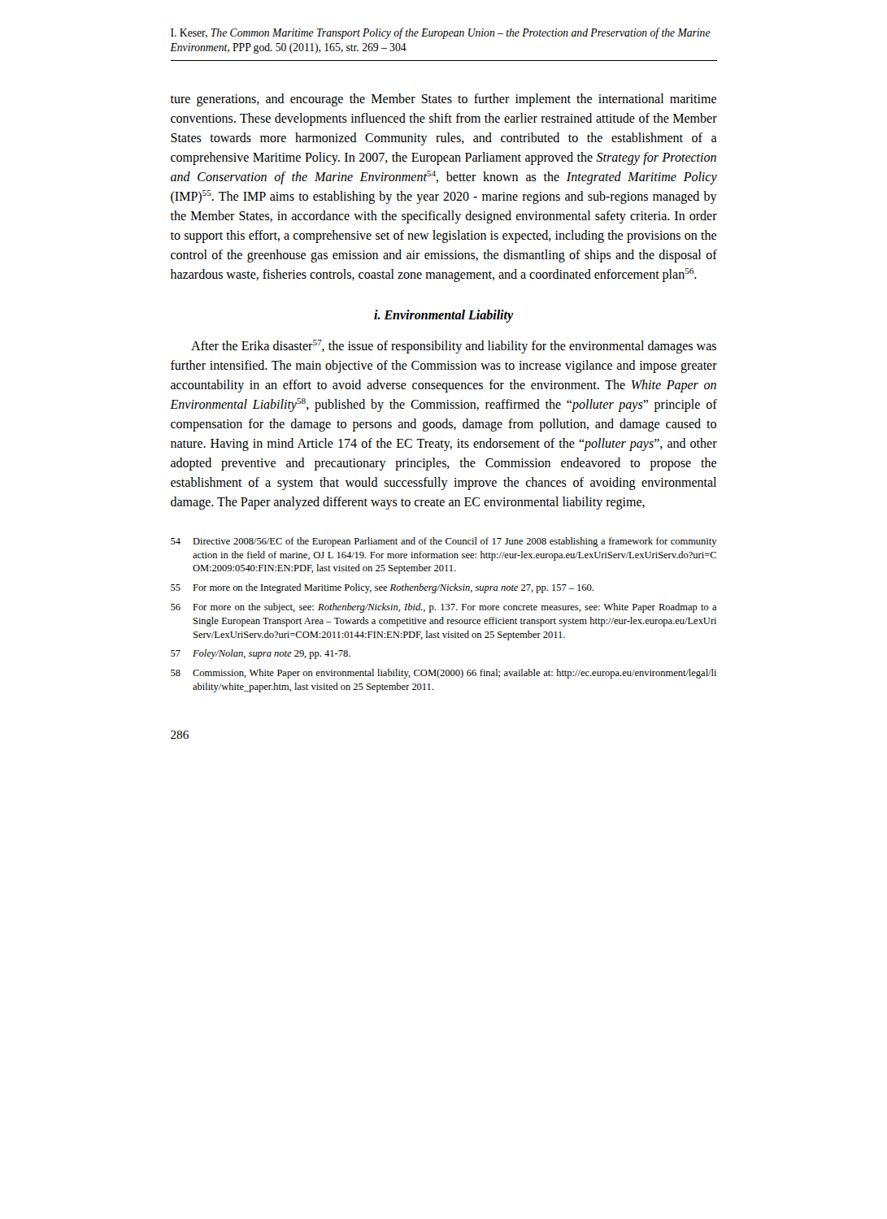I. Keser, The Common Maritime Transport Policy of the European Union – the Protection and Preservation of the Marine Environment, PPP god. 50 (2011), 165, str. 269 – 304
ture generations, and encourage the Member States to further implement the international maritime conventions. These developments influenced the shift from the earlier restrained attitude of the Member States towards more harmonized Community rules, and contributed to the establishment of a comprehensive Maritime Policy. In 2007, the European Parliament approved the Strategy for Protection and Conservation of the Marine Environment54, better known as the Integrated Maritime Policy (IMP)55. The IMP aims to establishing by the year 2020 - marine regions and sub-regions managed by the Member States, in accordance with the specifically designed environmental safety criteria. In order to support this effort, a comprehensive set of new legislation is expected, including the provisions on the control of the greenhouse gas emission and air emissions, the dismantling of ships and the disposal of hazardous waste, fisheries controls, coastal zone management, and a coordinated enforcement plan56.
i. Environmental Liability
After the Erika disaster57, the issue of responsibility and liability for the environmental damages was further intensified. The main objective of the Commission was to increase vigilance and impose greater accountability in an effort to avoid adverse consequences for the environment. The White Paper on Environmental Liability58, published by the Commission, reaffirmed the “polluter pays” principle of compensation for the damage to persons and goods, damage from pollution, and damage caused to nature. Having in mind Article 174 of the EC Treaty, its endorsement of the “polluter pays”, and other adopted preventive and precautionary principles, the Commission endeavored to propose the establishment of a system that would successfully improve the chances of avoiding environmental damage. The Paper analyzed different ways to create an EC environmental liability regime,
Directive 2008/56/EC of the European Parliament and of the Council of 17 June 2008 establishing a framework for community action in the field of marine, OJ L 164/19. For more information see: http://eur-lex.europa.eu/LexUriServ/LexUriServ.do?uri=COM:2009:0540:FIN:EN:PDF, last visited on 25 September 2011.
For more on the Integrated Maritime Policy, see Rothenberg/Nicksin, supra note 27, pp. 157 – 160.
For more on the subject, see: Rothenberg/Nicksin, Ibid., p. 137. For more concrete measures, see: White Paper Roadmap to a Single European Transport Area – Towards a competitive and resource efficient transport system http://eur-lex.europa.eu/LexUriServ/LexUriServ.do?uri=COM:2011:0144:FIN:EN:PDF, last visited on 25 September 2011.
Foley/Nolan, supra note 29, pp. 41-78.
Commission, White Paper on environmental liability, COM(2000) 66 final; available at: http://ec.europa.eu/environment/legal/liability/white_paper.htm, last visited on 25 September 2011.
286